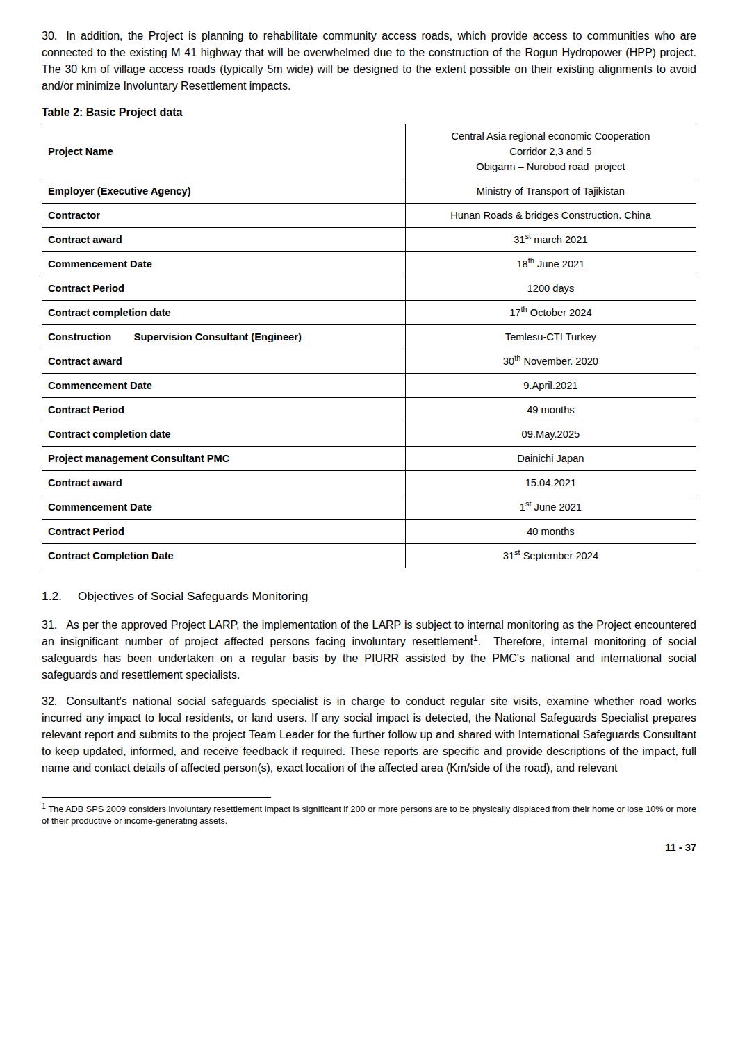30. In addition, the Project is planning to rehabilitate community access roads, which provide access to communities who are connected to the existing M 41 highway that will be overwhelmed due to the construction of the Rogun Hydropower (HPP) project. The 30 km of village access roads (typically 5m wide) will be designed to the extent possible on their existing alignments to avoid and/or minimize Involuntary Resettlement impacts.
Table 2: Basic Project data
| Project Name | Central Asia regional economic Cooperation Corridor 2,3 and 5 Obigarm – Nurobod road project |
| Employer (Executive Agency) | Ministry of Transport of Tajikistan |
| Contractor | Hunan Roads & bridges Construction. China |
| Contract award | 31 st march 2021 |
| Commencement Date | 18 th June 2021 |
| Contract Period | 1200 days |
| Contract completion date | 17 th October 2024 |
| Construction Supervision Consultant (Engineer) | Temlesu-CTI Turkey |
| Contract award | 30 th November. 2020 |
| Commencement Date | 9.April.2021 |
| Contract Period | 49 months |
| Contract completion date | 09.May.2025 |
| Project management Consultant PMC | Dainichi Japan |
| Contract award | 15.04.2021 |
| Commencement Date | 1 st June 2021 |
| Contract Period | 40 months |
| Contract Completion Date | 31 st September 2024 |
1.2. Objectives of Social Safeguards Monitoring
31. As per the approved Project LARP, the implementation of the LARP is subject to internal monitoring as the Project encountered an insignificant number of project affected persons facing involuntary resettlement1. Therefore, internal monitoring of social safeguards has been undertaken on a regular basis by the PIURR assisted by the PMC's national and international social safeguards and resettlement specialists.
32. Consultant's national social safeguards specialist is in charge to conduct regular site visits, examine whether road works incurred any impact to local residents, or land users. If any social impact is detected, the National Safeguards Specialist prepares relevant report and submits to the project Team Leader for the further follow up and shared with International Safeguards Consultant to keep updated, informed, and receive feedback if required. These reports are specific and provide descriptions of the impact, full name and contact details of affected person(s), exact location of the affected area (Km/side of the road), and relevant
1 The ADB SPS 2009 considers involuntary resettlement impact is significant if 200 or more persons are to be physically displaced from their home or lose 10% or more of their productive or income-generating assets.
11 - 37